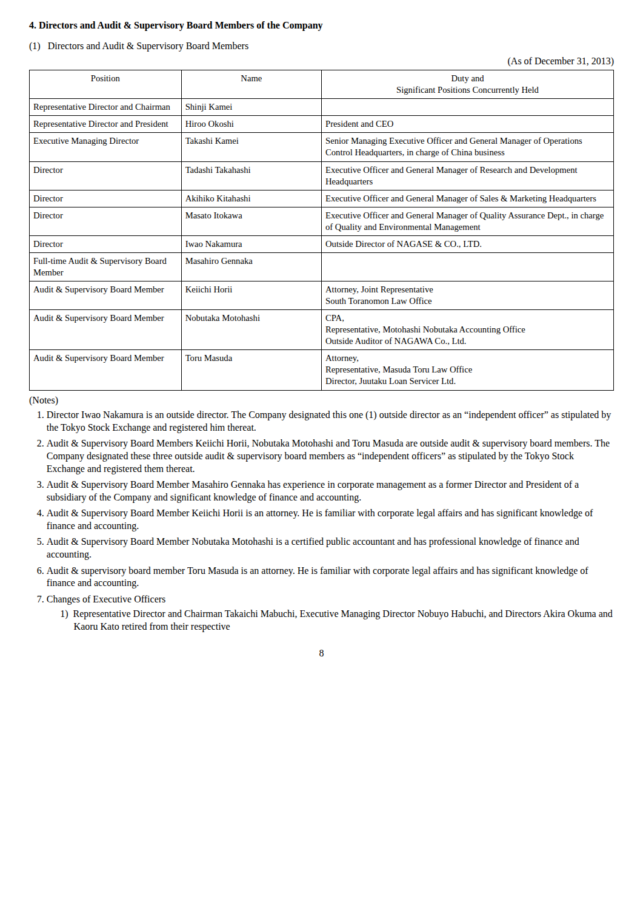4. Directors and Audit & Supervisory Board Members of the Company
(1) Directors and Audit & Supervisory Board Members
(As of December 31, 2013)
| Position | Name | Duty and Significant Positions Concurrently Held |
| --- | --- | --- |
| Representative Director and Chairman | Shinji Kamei | |
| Representative Director and President | Hiroo Okoshi | President and CEO |
| Executive Managing Director | Takashi Kamei | Senior Managing Executive Officer and General Manager of Operations Control Headquarters, in charge of China business |
| Director | Tadashi Takahashi | Executive Officer and General Manager of Research and Development Headquarters |
| Director | Akihiko Kitahashi | Executive Officer and General Manager of Sales & Marketing Headquarters |
| Director | Masato Itokawa | Executive Officer and General Manager of Quality Assurance Dept., in charge of Quality and Environmental Management |
| Director | Iwao Nakamura | Outside Director of NAGASE & CO., LTD. |
| Full-time Audit & Supervisory Board Member | Masahiro Gennaka | |
| Audit & Supervisory Board Member | Keiichi Horii | Attorney, Joint Representative South Toranomon Law Office |
| Audit & Supervisory Board Member | Nobutaka Motohashi | CPA, Representative, Motohashi Nobutaka Accounting Office Outside Auditor of NAGAWA Co., Ltd. |
| Audit & Supervisory Board Member | Toru Masuda | Attorney, Representative, Masuda Toru Law Office Director, Juutaku Loan Servicer Ltd. |
(Notes)
Director Iwao Nakamura is an outside director. The Company designated this one (1) outside director as an “independent officer” as stipulated by the Tokyo Stock Exchange and registered him thereat.
Audit & Supervisory Board Members Keiichi Horii, Nobutaka Motohashi and Toru Masuda are outside audit & supervisory board members. The Company designated these three outside audit & supervisory board members as “independent officers” as stipulated by the Tokyo Stock Exchange and registered them thereat.
Audit & Supervisory Board Member Masahiro Gennaka has experience in corporate management as a former Director and President of a subsidiary of the Company and significant knowledge of finance and accounting.
Audit & Supervisory Board Member Keiichi Horii is an attorney. He is familiar with corporate legal affairs and has significant knowledge of finance and accounting.
Audit & Supervisory Board Member Nobutaka Motohashi is a certified public accountant and has professional knowledge of finance and accounting.
Audit & supervisory board member Toru Masuda is an attorney. He is familiar with corporate legal affairs and has significant knowledge of finance and accounting.
Changes of Executive Officers
1) Representative Director and Chairman Takaichi Mabuchi, Executive Managing Director Nobuyo Habuchi, and Directors Akira Okuma and Kaoru Kato retired from their respective
8